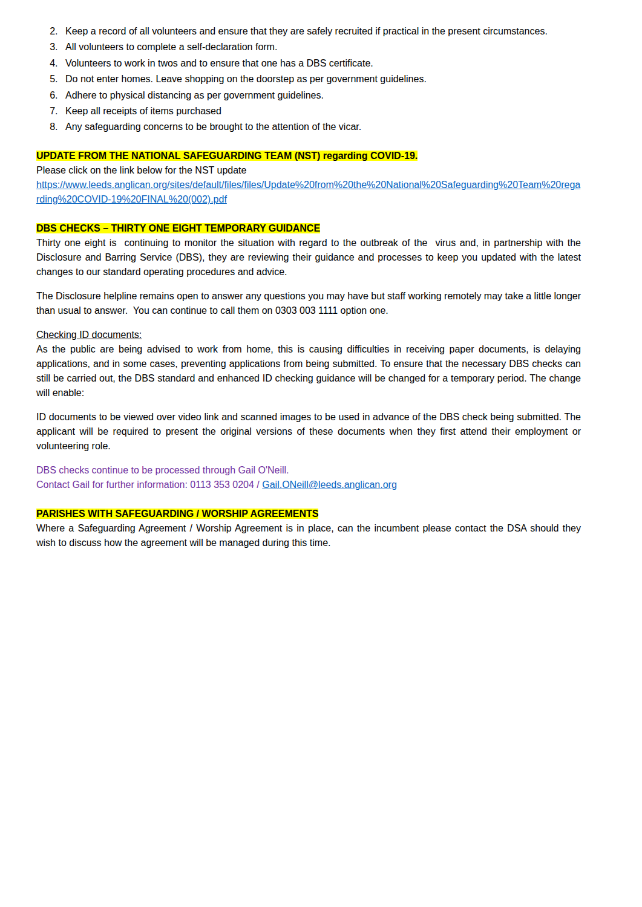Keep a record of all volunteers and ensure that they are safely recruited if practical in the present circumstances.
All volunteers to complete a self-declaration form.
Volunteers to work in twos and to ensure that one has a DBS certificate.
Do not enter homes. Leave shopping on the doorstep as per government guidelines.
Adhere to physical distancing as per government guidelines.
Keep all receipts of items purchased
Any safeguarding concerns to be brought to the attention of the vicar.
UPDATE FROM THE NATIONAL SAFEGUARDING TEAM (NST) regarding COVID-19.
Please click on the link below for the NST update
https://www.leeds.anglican.org/sites/default/files/files/Update%20from%20the%20National%20Safeguarding%20Team%20regarding%20COVID-19%20FINAL%20(002).pdf
DBS CHECKS – THIRTY ONE EIGHT TEMPORARY GUIDANCE
Thirty one eight is continuing to monitor the situation with regard to the outbreak of the virus and, in partnership with the Disclosure and Barring Service (DBS), they are reviewing their guidance and processes to keep you updated with the latest changes to our standard operating procedures and advice.
The Disclosure helpline remains open to answer any questions you may have but staff working remotely may take a little longer than usual to answer. You can continue to call them on 0303 003 1111 option one.
Checking ID documents:
As the public are being advised to work from home, this is causing difficulties in receiving paper documents, is delaying applications, and in some cases, preventing applications from being submitted. To ensure that the necessary DBS checks can still be carried out, the DBS standard and enhanced ID checking guidance will be changed for a temporary period. The change will enable:
ID documents to be viewed over video link and scanned images to be used in advance of the DBS check being submitted. The applicant will be required to present the original versions of these documents when they first attend their employment or volunteering role.
DBS checks continue to be processed through Gail O'Neill.
Contact Gail for further information: 0113 353 0204 / Gail.ONeill@leeds.anglican.org
PARISHES WITH SAFEGUARDING / WORSHIP AGREEMENTS
Where a Safeguarding Agreement / Worship Agreement is in place, can the incumbent please contact the DSA should they wish to discuss how the agreement will be managed during this time.